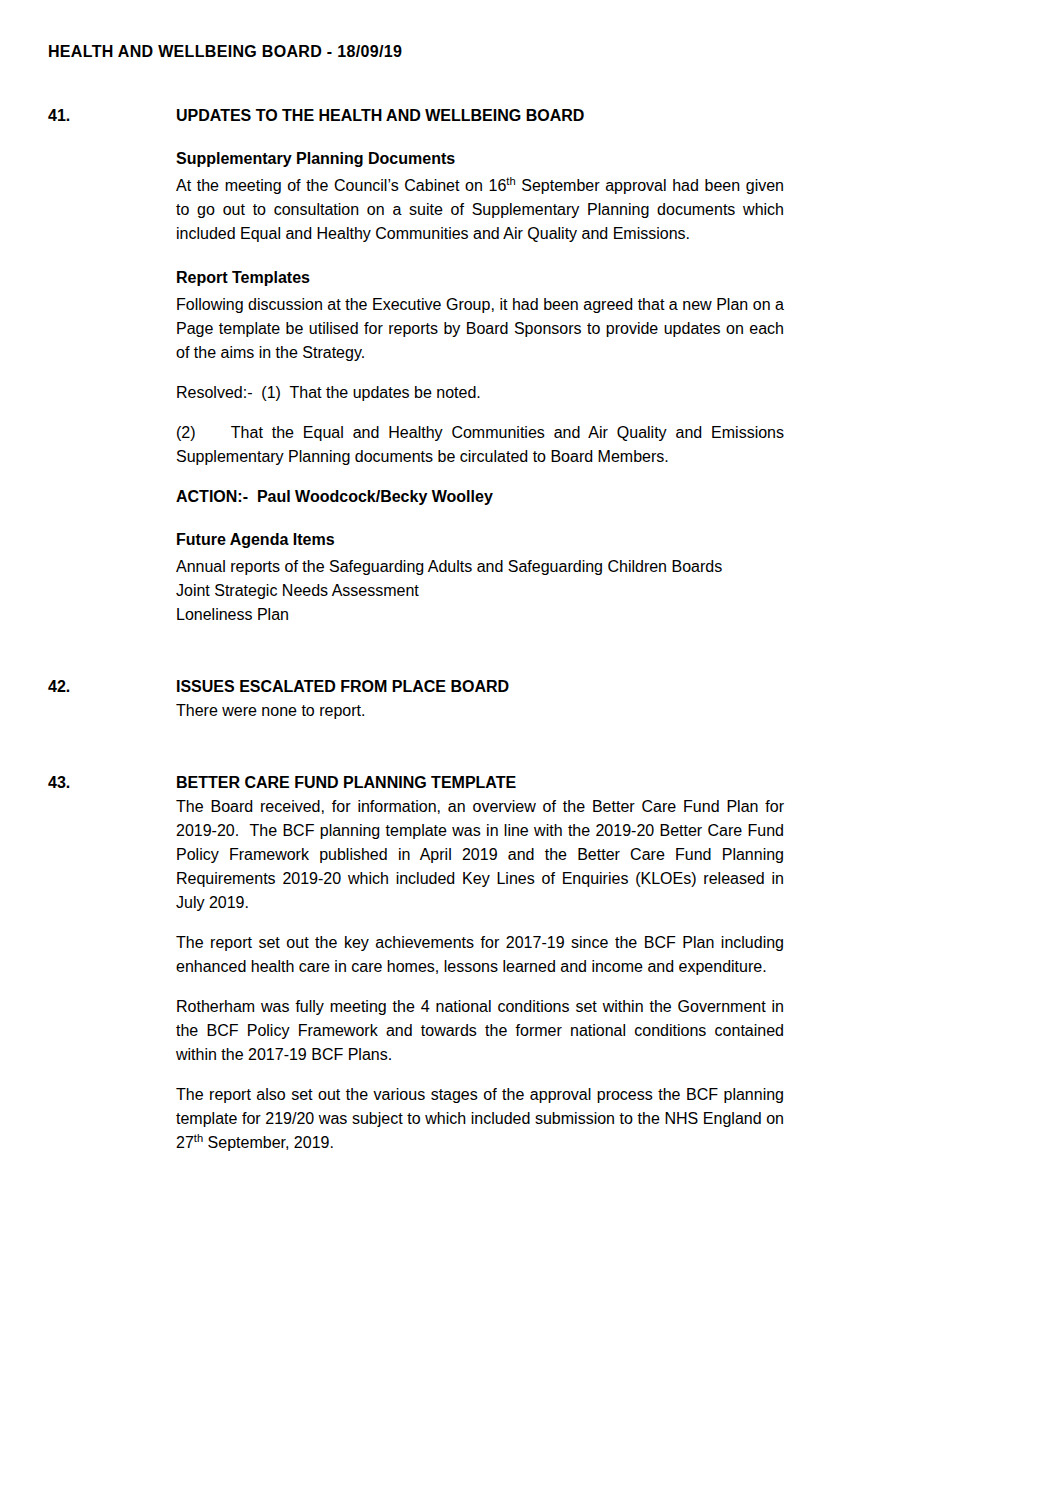HEALTH AND WELLBEING BOARD - 18/09/19
41.
Updates to the Health and Wellbeing Board
Supplementary Planning Documents
At the meeting of the Council’s Cabinet on 16th September approval had been given to go out to consultation on a suite of Supplementary Planning documents which included Equal and Healthy Communities and Air Quality and Emissions.
Report Templates
Following discussion at the Executive Group, it had been agreed that a new Plan on a Page template be utilised for reports by Board Sponsors to provide updates on each of the aims in the Strategy.
Resolved:- (1) That the updates be noted.
(2) That the Equal and Healthy Communities and Air Quality and Emissions Supplementary Planning documents be circulated to Board Members.
ACTION:- Paul Woodcock/Becky Woolley
Future Agenda Items
Annual reports of the Safeguarding Adults and Safeguarding Children Boards
Joint Strategic Needs Assessment
Loneliness Plan
42.
Issues Escalated from Place Board
There were none to report.
43.
Better Care Fund Planning Template
The Board received, for information, an overview of the Better Care Fund Plan for 2019-20. The BCF planning template was in line with the 2019-20 Better Care Fund Policy Framework published in April 2019 and the Better Care Fund Planning Requirements 2019-20 which included Key Lines of Enquiries (KLOEs) released in July 2019.
The report set out the key achievements for 2017-19 since the BCF Plan including enhanced health care in care homes, lessons learned and income and expenditure.
Rotherham was fully meeting the 4 national conditions set within the Government in the BCF Policy Framework and towards the former national conditions contained within the 2017-19 BCF Plans.
The report also set out the various stages of the approval process the BCF planning template for 219/20 was subject to which included submission to the NHS England on 27th September, 2019.